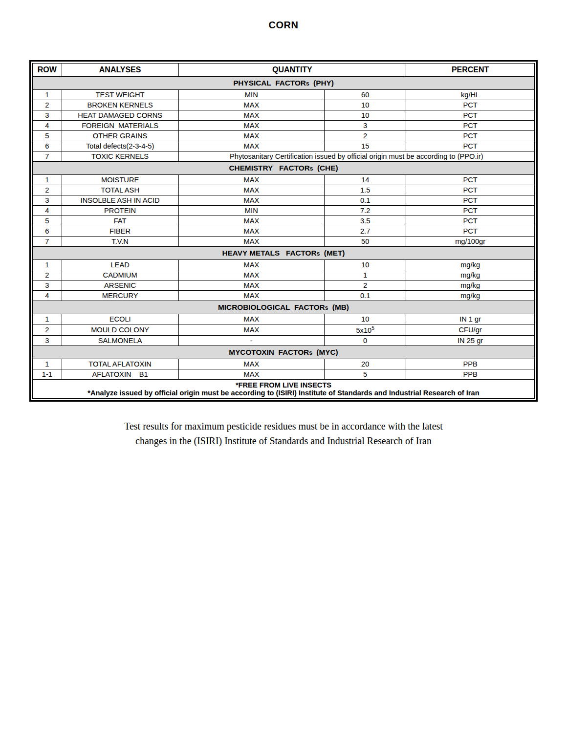CORN
| ROW | ANALYSES | QUANTITY | PERCENT |
| --- | --- | --- | --- |
| PHYSICAL FACTOR s (PHY) |
| 1 | TEST WEIGHT | MIN | 60 | kg/HL |
| 2 | BROKEN KERNELS | MAX | 10 | PCT |
| 3 | HEAT DAMAGED CORNS | MAX | 10 | PCT |
| 4 | FOREIGN MATERIALS | MAX | 3 | PCT |
| 5 | OTHER GRAINS | MAX | 2 | PCT |
| 6 | Total defects(2-3-4-5) | MAX | 15 | PCT |
| 7 | TOXIC KERNELS | Phytosanitary Certification issued by official origin must be according to (PPO.ir) |
| CHEMISTRY FACTOR s (CHE) |
| 1 | MOISTURE | MAX | 14 | PCT |
| 2 | TOTAL ASH | MAX | 1.5 | PCT |
| 3 | INSOLBLE ASH IN ACID | MAX | 0.1 | PCT |
| 4 | PROTEIN | MIN | 7.2 | PCT |
| 5 | FAT | MAX | 3.5 | PCT |
| 6 | FIBER | MAX | 2.7 | PCT |
| 7 | T.V.N | MAX | 50 | mg/100gr |
| HEAVY METALS FACTOR s (MET) |
| 1 | LEAD | MAX | 10 | mg/kg |
| 2 | CADMIUM | MAX | 1 | mg/kg |
| 3 | ARSENIC | MAX | 2 | mg/kg |
| 4 | MERCURY | MAX | 0.1 | mg/kg |
| MICROBIOLOGICAL FACTOR s (MB) |
| 1 | ECOLI | MAX | 10 | IN 1 gr |
| 2 | MOULD COLONY | MAX | 5x10 5 | CFU/gr |
| 3 | SALMONELA | - | 0 | IN 25 gr |
| MYCOTOXIN FACTOR s (MYC) |
| 1 | TOTAL AFLATOXIN | MAX | 20 | PPB |
| 1-1 | AFLATOXIN B1 | MAX | 5 | PPB |
| *FREE FROM LIVE INSECTS *Analyze issued by official origin must be according to (ISIRI) Institute of Standards and Industrial Research of Iran |
Test results for maximum pesticide residues must be in accordance with the latest
changes in the (ISIRI) Institute of Standards and Industrial Research of Iran